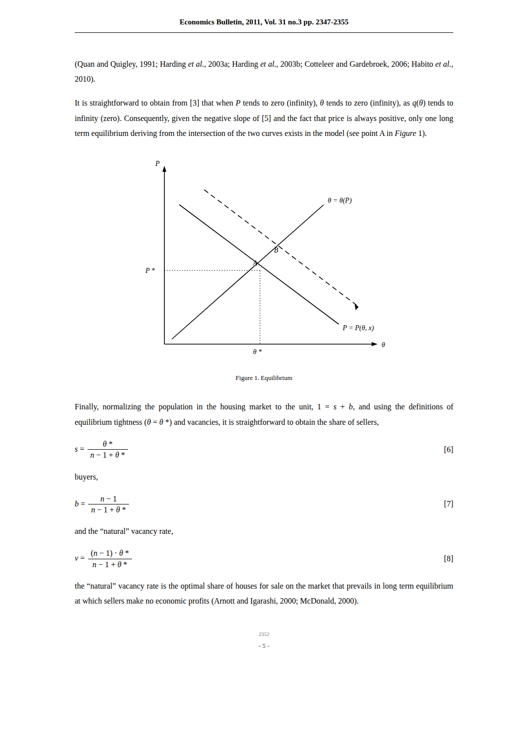Economics Bulletin, 2011, Vol. 31 no.3 pp. 2347-2355
(Quan and Quigley, 1991; Harding et al., 2003a; Harding et al., 2003b; Cotteleer and Gardebroek, 2006; Habito et al., 2010).
It is straightforward to obtain from [3] that when P tends to zero (infinity), θ tends to zero (infinity), as q(θ) tends to infinity (zero). Consequently, given the negative slope of [5] and the fact that price is always positive, only one long term equilibrium deriving from the intersection of the two curves exists in the model (see point A in Figure 1).
P θ θ = θ(P) P = P(θ, x) A B P * θ *
Figure 1. Equilibrium
Finally, normalizing the population in the housing market to the unit, 1 = s + b, and using the definitions of equilibrium tightness (θ = θ *) and vacancies, it is straightforward to obtain the share of sellers,
s = θ * n − 1 + θ * [6]
buyers,
b = n − 1 n − 1 + θ * [7]
and the “natural” vacancy rate,
v = (n − 1) · θ * n − 1 + θ * [8]
the “natural” vacancy rate is the optimal share of houses for sale on the market that prevails in long term equilibrium at which sellers make no economic profits (Arnott and Igarashi, 2000; McDonald, 2000).
2352 - 5 -